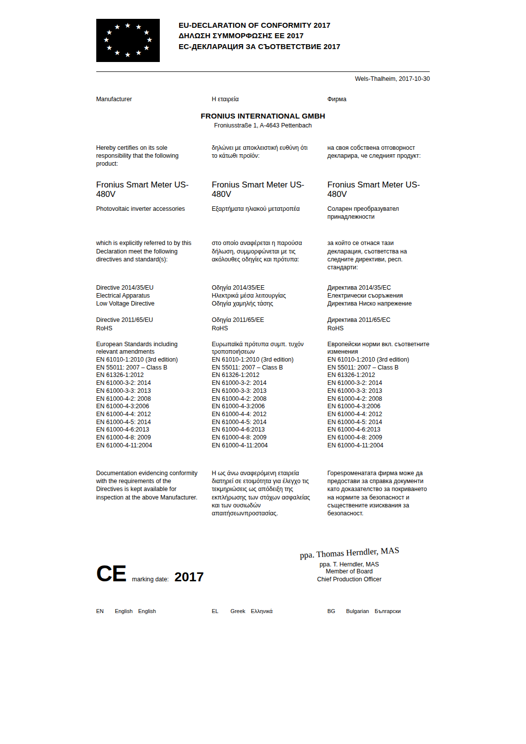★ ★ ★ ★ ★ ★ ★ ★ ★ ★ ★ ★
EU-DECLARATION OF CONFORMITY 2017
ΔΗΛΩΣΗ ΣΥΜΜΟΡΦΩΣΗΣ ΕΕ 2017
ЕС-ДЕКЛАРАЦИЯ ЗА СЪОТВЕТСТВИЕ 2017
Wels-Thalheim, 2017-10-30
Manufacturer
Η εταιρεία
Фирма
FRONIUS INTERNATIONAL GMBH
Froniusstraße 1, A-4643 Pettenbach
Hereby certifies on its sole responsibility that the following product:
δηλώνει με αποκλειστική ευθύνη ότι το κάτωθι προϊόν:
на своя собствена отговорност декларира, че следният продукт:
Fronius Smart Meter US-480V
Photovoltaic inverter accessories
Fronius Smart Meter US-480V
Εξαρτήματα ηλιακού μετατροπέα
Fronius Smart Meter US-480V
Соларен преобразувател принадлежности
which is explicitly referred to by this Declaration meet the following directives and standard(s):
στο οποίο αναφέρεται η παρούσα δήλωση, συμμορφώνεται με τις ακόλουθες οδηγίες και πρότυπα:
за който се отнася тази декларация, съответства на следните директиви, респ. стандарти:
Directive 2014/35/EU
Electrical Apparatus
Low Voltage Directive
Οδηγία 2014/35/ΕΕ
Ηλεκτρικά μέσα λειτουργίας
Οδηγία χαμηλής τάσης
Директива 2014/35/ЕС
Електрически съоръжения
Директива Ниско напрежение
Directive 2011/65/EU
RoHS
Οδηγία 2011/65/ΕΕ
RoHS
Директива 2011/65/ЕС
RoHS
European Standards including relevant amendments
EN 61010-1:2010 (3rd edition)
EN 55011: 2007 – Class B
EN 61326-1:2012
EN 61000-3-2: 2014
EN 61000-3-3: 2013
EN 61000-4-2: 2008
EN 61000-4-3:2006
EN 61000-4-4: 2012
EN 61000-4-5: 2014
EN 61000-4-6:2013
EN 61000-4-8: 2009
EN 61000-4-11:2004
Ευρωπαϊκά πρότυπα συμπ. τυχόν τροποποιήσεων
EN 61010-1:2010 (3rd edition)
EN 55011: 2007 – Class B
EN 61326-1:2012
EN 61000-3-2: 2014
EN 61000-3-3: 2013
EN 61000-4-2: 2008
EN 61000-4-3:2006
EN 61000-4-4: 2012
EN 61000-4-5: 2014
EN 61000-4-6:2013
EN 61000-4-8: 2009
EN 61000-4-11:2004
Европейски норми вкл. съответните изменения
EN 61010-1:2010 (3rd edition)
EN 55011: 2007 – Class B
EN 61326-1:2012
EN 61000-3-2: 2014
EN 61000-3-3: 2013
EN 61000-4-2: 2008
EN 61000-4-3:2006
EN 61000-4-4: 2012
EN 61000-4-5: 2014
EN 61000-4-6:2013
EN 61000-4-8: 2009
EN 61000-4-11:2004
Documentation evidencing conformity with the requirements of the Directives is kept available for inspection at the above Manufacturer.
Η ως άνω αναφερόμενη εταιρεία διατηρεί σε ετοιμότητα για έλεγχο τις τεκμηριώσεις ως απόδειξη της εκπλήρωσης των στόχων ασφαλείας και των ουσιωδών απαιτήσεωνπροστασίας.
Горespоменатата фирма може да предостави за справка документи като доказателство за покриването на нормите за безопасност и съществените изисквания за безопасност.
CE marking date: 2017
ppa. Thomas Herndler, MAS
ppa. T. Herndler, MAS
Member of Board
Chief Production Officer
EN English English
EL Greek Ελληνικά
BG Bulgarian Български